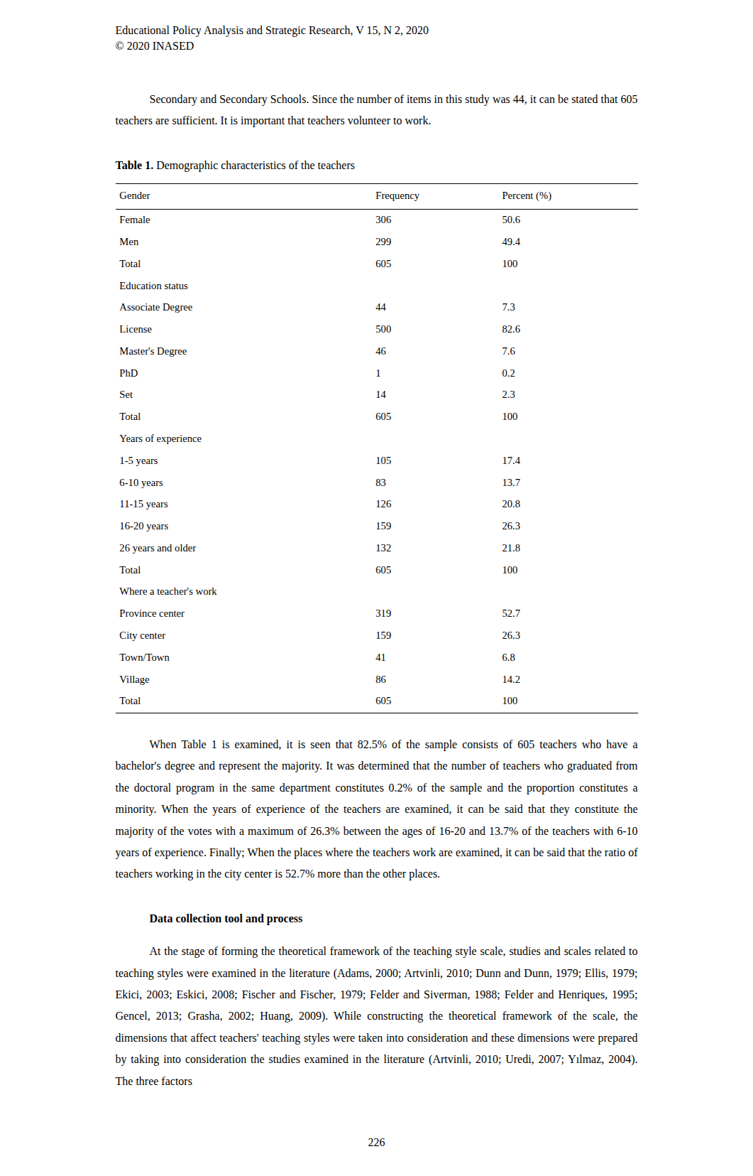Educational Policy Analysis and Strategic Research, V 15, N 2, 2020
© 2020 INASED
Secondary and Secondary Schools. Since the number of items in this study was 44, it can be stated that 605 teachers are sufficient. It is important that teachers volunteer to work.
Table 1. Demographic characteristics of the teachers
| Gender | Frequency | Percent (%) |
| --- | --- | --- |
| Female | 306 | 50.6 |
| Men | 299 | 49.4 |
| Total | 605 | 100 |
| Education status | | |
| Associate Degree | 44 | 7.3 |
| License | 500 | 82.6 |
| Master's Degree | 46 | 7.6 |
| PhD | 1 | 0.2 |
| Set | 14 | 2.3 |
| Total | 605 | 100 |
| Years of experience | | |
| 1-5 years | 105 | 17.4 |
| 6-10 years | 83 | 13.7 |
| 11-15 years | 126 | 20.8 |
| 16-20 years | 159 | 26.3 |
| 26 years and older | 132 | 21.8 |
| Total | 605 | 100 |
| Where a teacher's work | | |
| Province center | 319 | 52.7 |
| City center | 159 | 26.3 |
| Town/Town | 41 | 6.8 |
| Village | 86 | 14.2 |
| Total | 605 | 100 |
When Table 1 is examined, it is seen that 82.5% of the sample consists of 605 teachers who have a bachelor's degree and represent the majority. It was determined that the number of teachers who graduated from the doctoral program in the same department constitutes 0.2% of the sample and the proportion constitutes a minority. When the years of experience of the teachers are examined, it can be said that they constitute the majority of the votes with a maximum of 26.3% between the ages of 16-20 and 13.7% of the teachers with 6-10 years of experience. Finally; When the places where the teachers work are examined, it can be said that the ratio of teachers working in the city center is 52.7% more than the other places.
Data collection tool and process
At the stage of forming the theoretical framework of the teaching style scale, studies and scales related to teaching styles were examined in the literature (Adams, 2000; Artvinli, 2010; Dunn and Dunn, 1979; Ellis, 1979; Ekici, 2003; Eskici, 2008; Fischer and Fischer, 1979; Felder and Siverman, 1988; Felder and Henriques, 1995; Gencel, 2013; Grasha, 2002; Huang, 2009). While constructing the theoretical framework of the scale, the dimensions that affect teachers' teaching styles were taken into consideration and these dimensions were prepared by taking into consideration the studies examined in the literature (Artvinli, 2010; Uredi, 2007; Yılmaz, 2004). The three factors
226